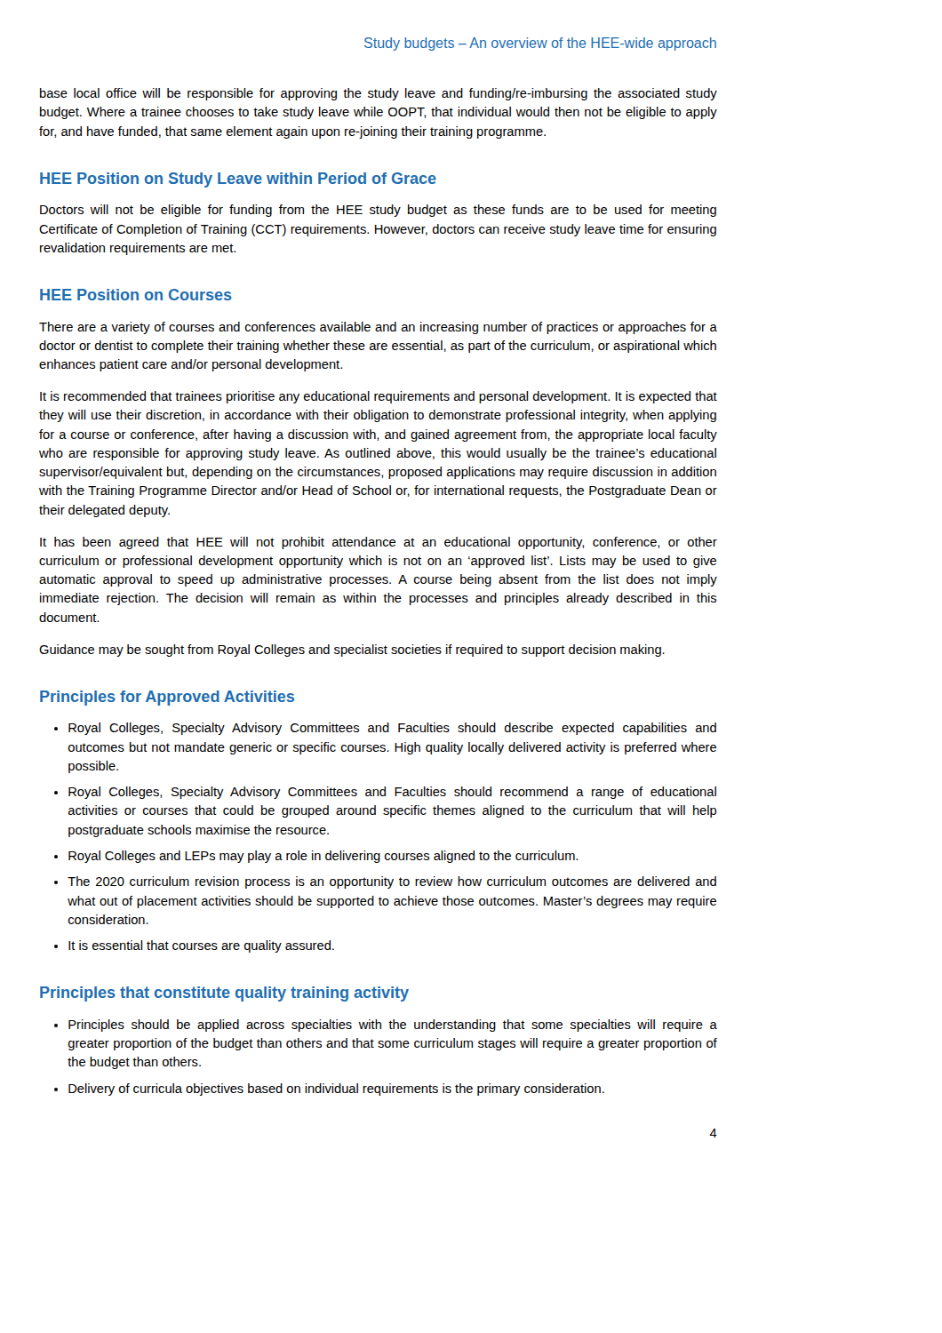Study budgets – An overview of the HEE-wide approach
base local office will be responsible for approving the study leave and funding/re-imbursing the associated study budget. Where a trainee chooses to take study leave while OOPT, that individual would then not be eligible to apply for, and have funded, that same element again upon re-joining their training programme.
HEE Position on Study Leave within Period of Grace
Doctors will not be eligible for funding from the HEE study budget as these funds are to be used for meeting Certificate of Completion of Training (CCT) requirements. However, doctors can receive study leave time for ensuring revalidation requirements are met.
HEE Position on Courses
There are a variety of courses and conferences available and an increasing number of practices or approaches for a doctor or dentist to complete their training whether these are essential, as part of the curriculum, or aspirational which enhances patient care and/or personal development.
It is recommended that trainees prioritise any educational requirements and personal development. It is expected that they will use their discretion, in accordance with their obligation to demonstrate professional integrity, when applying for a course or conference, after having a discussion with, and gained agreement from, the appropriate local faculty who are responsible for approving study leave. As outlined above, this would usually be the trainee’s educational supervisor/equivalent but, depending on the circumstances, proposed applications may require discussion in addition with the Training Programme Director and/or Head of School or, for international requests, the Postgraduate Dean or their delegated deputy.
It has been agreed that HEE will not prohibit attendance at an educational opportunity, conference, or other curriculum or professional development opportunity which is not on an ‘approved list’. Lists may be used to give automatic approval to speed up administrative processes. A course being absent from the list does not imply immediate rejection. The decision will remain as within the processes and principles already described in this document.
Guidance may be sought from Royal Colleges and specialist societies if required to support decision making.
Principles for Approved Activities
Royal Colleges, Specialty Advisory Committees and Faculties should describe expected capabilities and outcomes but not mandate generic or specific courses. High quality locally delivered activity is preferred where possible.
Royal Colleges, Specialty Advisory Committees and Faculties should recommend a range of educational activities or courses that could be grouped around specific themes aligned to the curriculum that will help postgraduate schools maximise the resource.
Royal Colleges and LEPs may play a role in delivering courses aligned to the curriculum.
The 2020 curriculum revision process is an opportunity to review how curriculum outcomes are delivered and what out of placement activities should be supported to achieve those outcomes. Master’s degrees may require consideration.
It is essential that courses are quality assured.
Principles that constitute quality training activity
Principles should be applied across specialties with the understanding that some specialties will require a greater proportion of the budget than others and that some curriculum stages will require a greater proportion of the budget than others.
Delivery of curricula objectives based on individual requirements is the primary consideration.
4